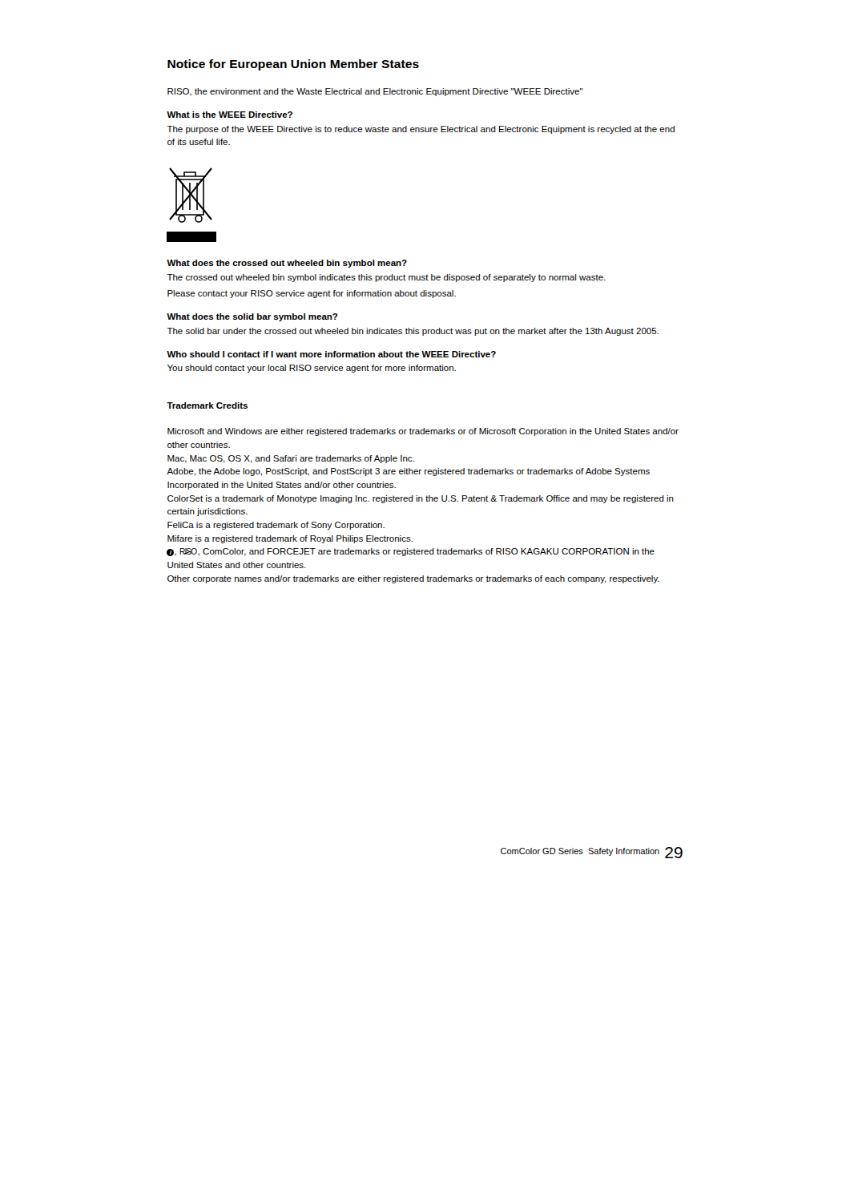Notice for European Union Member States
RISO, the environment and the Waste Electrical and Electronic Equipment Directive "WEEE Directive"
What is the WEEE Directive?
The purpose of the WEEE Directive is to reduce waste and ensure Electrical and Electronic Equipment is recycled at the end of its useful life.
What does the crossed out wheeled bin symbol mean?
The crossed out wheeled bin symbol indicates this product must be disposed of separately to normal waste.
Please contact your RISO service agent for information about disposal.
What does the solid bar symbol mean?
The solid bar under the crossed out wheeled bin indicates this product was put on the market after the 13th August 2005.
Who should I contact if I want more information about the WEEE Directive?
You should contact your local RISO service agent for more information.
Trademark Credits
Microsoft and Windows are either registered trademarks or trademarks or of Microsoft Corporation in the United States and/or other countries.
Mac, Mac OS, OS X, and Safari are trademarks of Apple Inc.
Adobe, the Adobe logo, PostScript, and PostScript 3 are either registered trademarks or trademarks of Adobe Systems Incorporated in the United States and/or other countries.
ColorSet is a trademark of Monotype Imaging Inc. registered in the U.S. Patent & Trademark Office and may be registered in certain jurisdictions.
FeliCa is a registered trademark of Sony Corporation.
Mifare is a registered trademark of Royal Philips Electronics.
i, RISO, ComColor, and FORCEJET are trademarks or registered trademarks of RISO KAGAKU CORPORATION in the United States and other countries.
Other corporate names and/or trademarks are either registered trademarks or trademarks of each company, respectively.
ComColor GD Series Safety Information 29